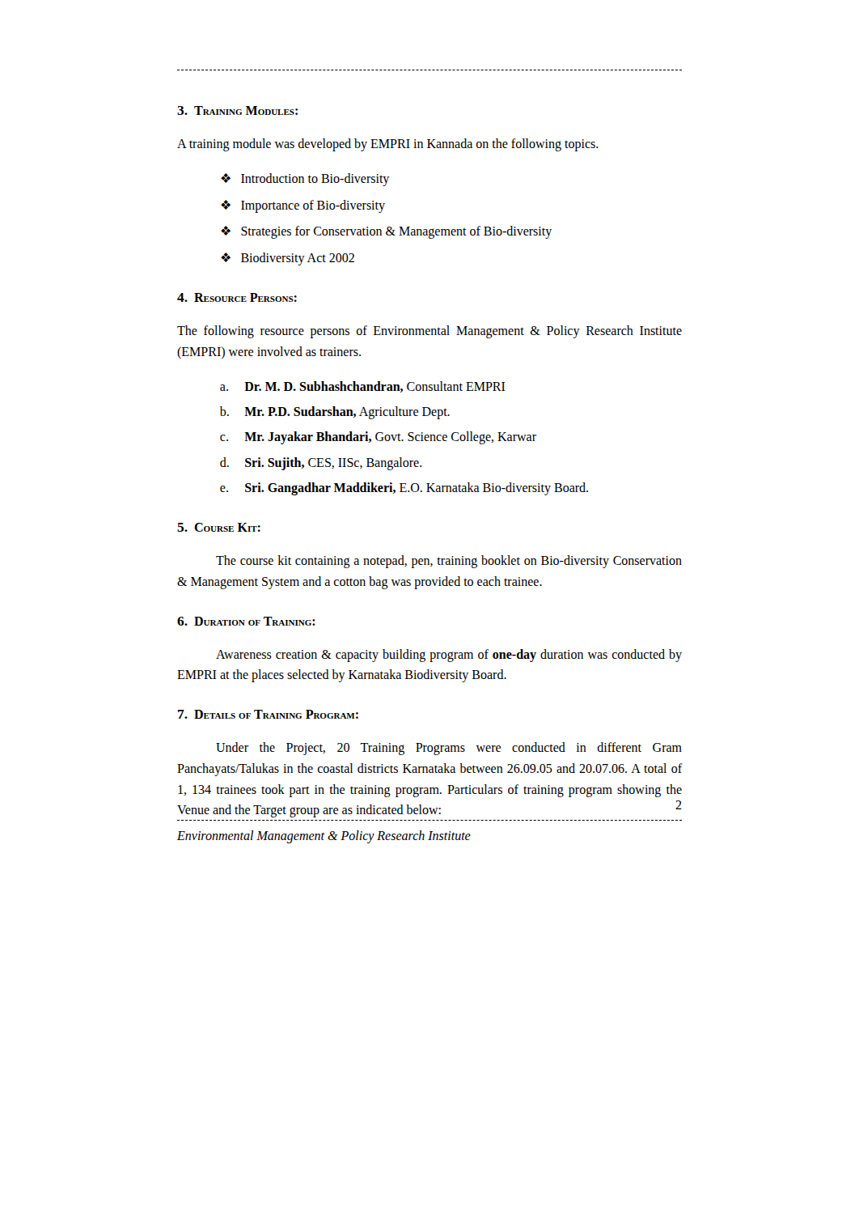3. Training Modules:
A training module was developed by EMPRI in Kannada on the following topics.
Introduction to Bio-diversity
Importance of Bio-diversity
Strategies for Conservation & Management of Bio-diversity
Biodiversity Act 2002
4. Resource Persons:
The following resource persons of Environmental Management & Policy Research Institute (EMPRI) were involved as trainers.
Dr. M. D. Subhashchandran, Consultant EMPRI
Mr. P.D. Sudarshan, Agriculture Dept.
Mr. Jayakar Bhandari, Govt. Science College, Karwar
Sri. Sujith, CES, IISc, Bangalore.
Sri. Gangadhar Maddikeri, E.O. Karnataka Bio-diversity Board.
5. Course Kit:
The course kit containing a notepad, pen, training booklet on Bio-diversity Conservation & Management System and a cotton bag was provided to each trainee.
6. Duration of Training:
Awareness creation & capacity building program of one-day duration was conducted by EMPRI at the places selected by Karnataka Biodiversity Board.
7. Details of Training Program:
Under the Project, 20 Training Programs were conducted in different Gram Panchayats/Talukas in the coastal districts Karnataka between 26.09.05 and 20.07.06. A total of 1, 134 trainees took part in the training program. Particulars of training program showing the Venue and the Target group are as indicated below:
2
Environmental Management & Policy Research Institute